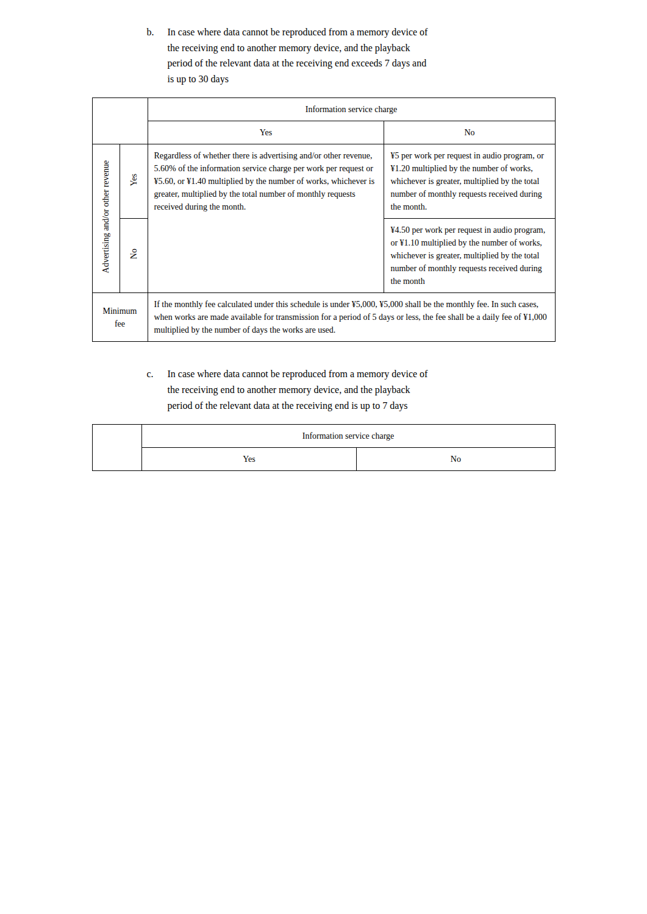b.
In case where data cannot be reproduced from a memory device of the receiving end to another memory device, and the playback period of the relevant data at the receiving end exceeds 7 days and is up to 30 days
| | Information service charge |
| Yes | No |
| Advertising and/or other revenue | Yes | Regardless of whether there is advertising and/or other revenue, 5.60% of the information service charge per work per request or ¥5.60, or ¥1.40 multiplied by the number of works, whichever is greater, multiplied by the total number of monthly requests received during the month. | ¥5 per work per request in audio program, or ¥1.20 multiplied by the number of works, whichever is greater, multiplied by the total number of monthly requests received during the month. |
| No | ¥4.50 per work per request in audio program, or ¥1.10 multiplied by the number of works, whichever is greater, multiplied by the total number of monthly requests received during the month |
| Minimum fee | If the monthly fee calculated under this schedule is under ¥5,000, ¥5,000 shall be the monthly fee. In such cases, when works are made available for transmission for a period of 5 days or less, the fee shall be a daily fee of ¥1,000 multiplied by the number of days the works are used. |
c.
In case where data cannot be reproduced from a memory device of the receiving end to another memory device, and the playback period of the relevant data at the receiving end is up to 7 days
| | Information service charge |
| Yes | No |